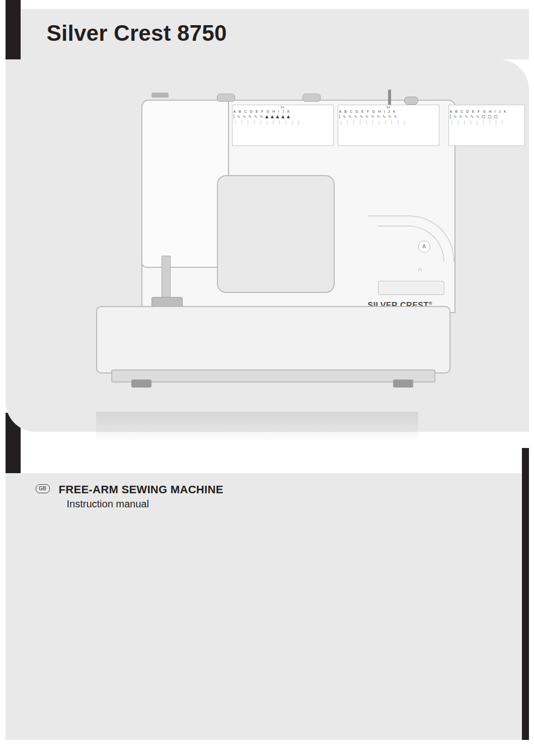Silver Crest 8750
S1
A B C D E F G H I J K
| ∿ ∿ ∿ ∿ ∿ ▲ ▲ ▲ ▲ ▲
⋮ ⋮ ⋮ ⋮ ⋮ ⋮ ⋮ ⋮ ⋮ ⋮ ⋮
S2
A B C D E F G H I J K
| ∿ ∿ ∿ ∿ ∿ ∿ ∿ ∿ ∿ ∿
⋮ ⋮ ⋮ ⋮ ⋮ ⋮ ⋮ ⋮ ⋮ ⋮ ⋮
A B C D E F G H I J K
| ∿ ∿ ∿ ∿ ∿ □ □ □
⋮ ⋮ ⋮ ⋮ ⋮ ⋮ ⋮ ⋮ ⋮
A
∩
SILVER CREST®
GB FREE-ARM SEWING MACHINE
Instruction manual